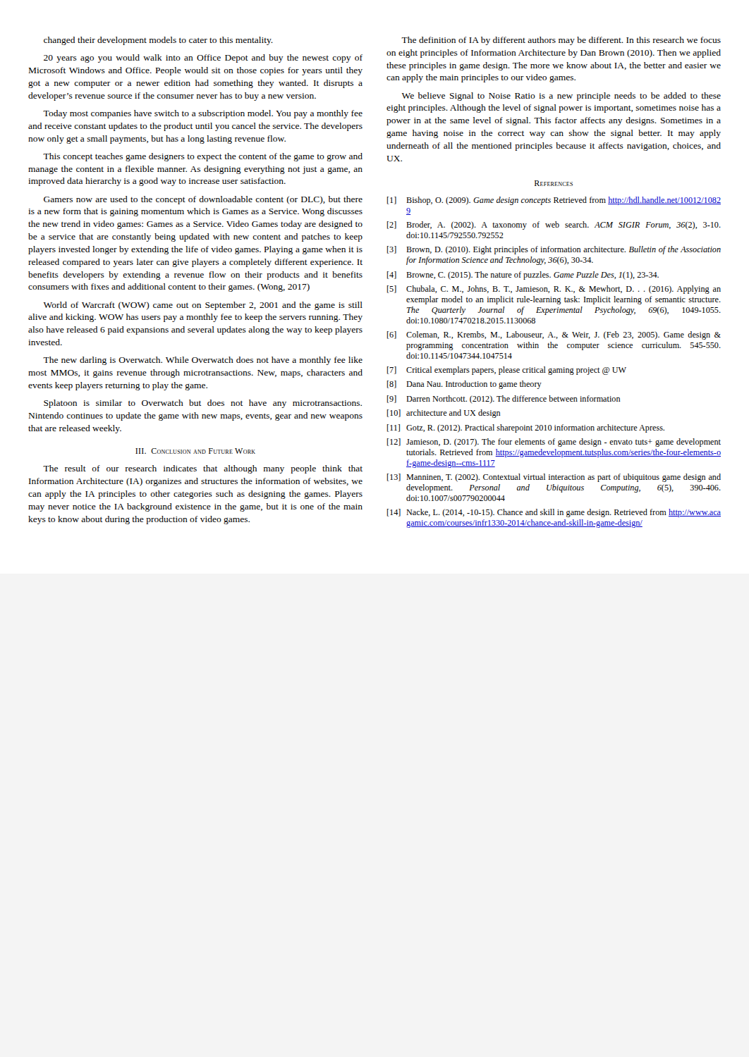changed their development models to cater to this mentality.
20 years ago you would walk into an Office Depot and buy the newest copy of Microsoft Windows and Office. People would sit on those copies for years until they got a new computer or a newer edition had something they wanted. It disrupts a developer’s revenue source if the consumer never has to buy a new version.
Today most companies have switch to a subscription model. You pay a monthly fee and receive constant updates to the product until you cancel the service. The developers now only get a small payments, but has a long lasting revenue flow.
This concept teaches game designers to expect the content of the game to grow and manage the content in a flexible manner. As designing everything not just a game, an improved data hierarchy is a good way to increase user satisfaction.
Gamers now are used to the concept of downloadable content (or DLC), but there is a new form that is gaining momentum which is Games as a Service. Wong discusses the new trend in video games: Games as a Service. Video Games today are designed to be a service that are constantly being updated with new content and patches to keep players invested longer by extending the life of video games. Playing a game when it is released compared to years later can give players a completely different experience. It benefits developers by extending a revenue flow on their products and it benefits consumers with fixes and additional content to their games. (Wong, 2017)
World of Warcraft (WOW) came out on September 2, 2001 and the game is still alive and kicking. WOW has users pay a monthly fee to keep the servers running. They also have released 6 paid expansions and several updates along the way to keep players invested.
The new darling is Overwatch. While Overwatch does not have a monthly fee like most MMOs, it gains revenue through microtransactions. New, maps, characters and events keep players returning to play the game.
Splatoon is similar to Overwatch but does not have any microtransactions. Nintendo continues to update the game with new maps, events, gear and new weapons that are released weekly.
III. Conclusion and Future Work
The result of our research indicates that although many people think that Information Architecture (IA) organizes and structures the information of websites, we can apply the IA principles to other categories such as designing the games. Players may never notice the IA background existence in the game, but it is one of the main keys to know about during the production of video games.
The definition of IA by different authors may be different. In this research we focus on eight principles of Information Architecture by Dan Brown (2010). Then we applied these principles in game design. The more we know about IA, the better and easier we can apply the main principles to our video games.
We believe Signal to Noise Ratio is a new principle needs to be added to these eight principles. Although the level of signal power is important, sometimes noise has a power in at the same level of signal. This factor affects any designs. Sometimes in a game having noise in the correct way can show the signal better. It may apply underneath of all the mentioned principles because it affects navigation, choices, and UX.
References
[1] Bishop, O. (2009). Game design concepts Retrieved from http://hdl.handle.net/10012/10829
[2] Broder, A. (2002). A taxonomy of web search. ACM SIGIR Forum, 36(2), 3-10. doi:10.1145/792550.792552
[3] Brown, D. (2010). Eight principles of information architecture. Bulletin of the Association for Information Science and Technology, 36(6), 30-34.
[4] Browne, C. (2015). The nature of puzzles. Game Puzzle Des, 1(1), 23-34.
[5] Chubala, C. M., Johns, B. T., Jamieson, R. K., & Mewhort, D. . . (2016). Applying an exemplar model to an implicit rule-learning task: Implicit learning of semantic structure. The Quarterly Journal of Experimental Psychology, 69(6), 1049-1055. doi:10.1080/17470218.2015.1130068
[6] Coleman, R., Krembs, M., Labouseur, A., & Weir, J. (Feb 23, 2005). Game design & programming concentration within the computer science curriculum. 545-550. doi:10.1145/1047344.1047514
[7] Critical exemplars papers, please critical gaming project @ UW
[8] Dana Nau. Introduction to game theory
[9] Darren Northcott. (2012). The difference between information
[10] architecture and UX design
[11] Gotz, R. (2012). Practical sharepoint 2010 information architecture Apress.
[12] Jamieson, D. (2017). The four elements of game design - envato tuts+ game development tutorials. Retrieved from https://gamedevelopment.tutsplus.com/series/the-four-elements-of-game-design--cms-1117
[13] Manninen, T. (2002). Contextual virtual interaction as part of ubiquitous game design and development. Personal and Ubiquitous Computing, 6(5), 390-406. doi:10.1007/s007790200044
[14] Nacke, L. (2014, -10-15). Chance and skill in game design. Retrieved from http://www.acagamic.com/courses/infr1330-2014/chance-and-skill-in-game-design/